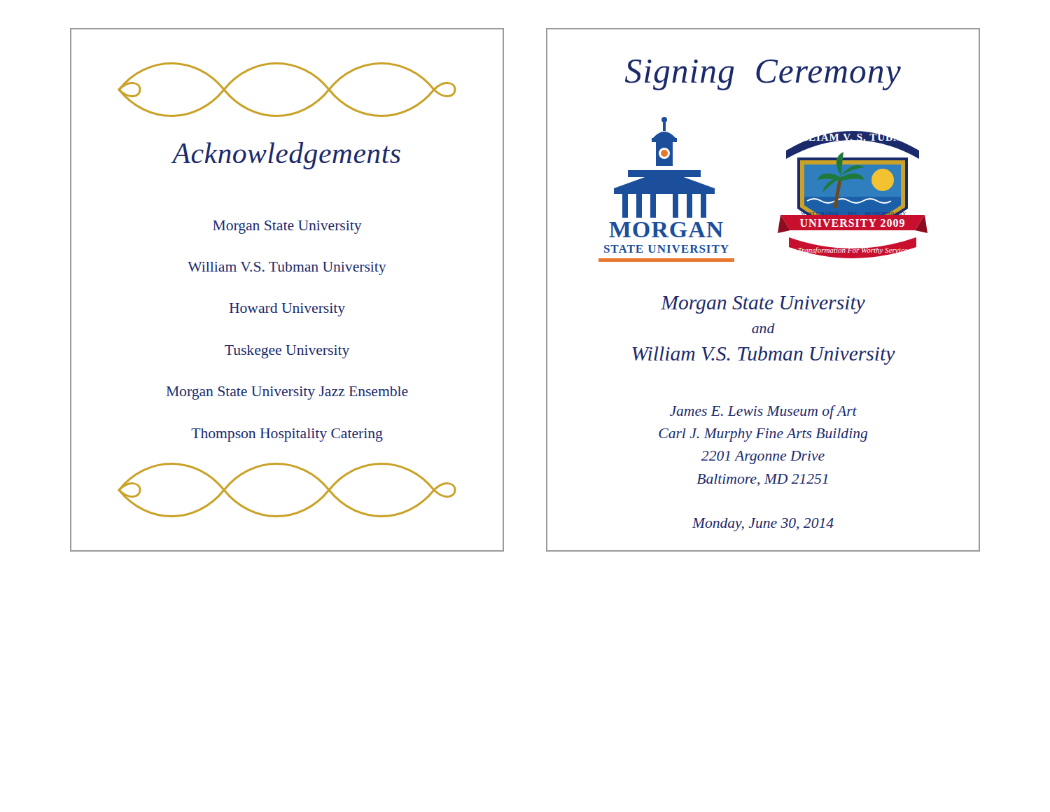Acknowledgements
Morgan State University
William V.S. Tubman University
Howard University
Tuskegee University
Morgan State University Jazz Ensemble
Thompson Hospitality Catering
Signing Ceremony
MORGAN STATE UNIVERSITY WILLIAM V. S. TUBMAN WVST COLLEGE OF TECHNOLOGY EST. 1978 UNIVERSITY 2009 Transformation For Worthy Service
Morgan State University and William V.S. Tubman University
James E. Lewis Museum of Art
Carl J. Murphy Fine Arts Building
2201 Argonne Drive
Baltimore, MD 21251
Monday, June 30, 2014